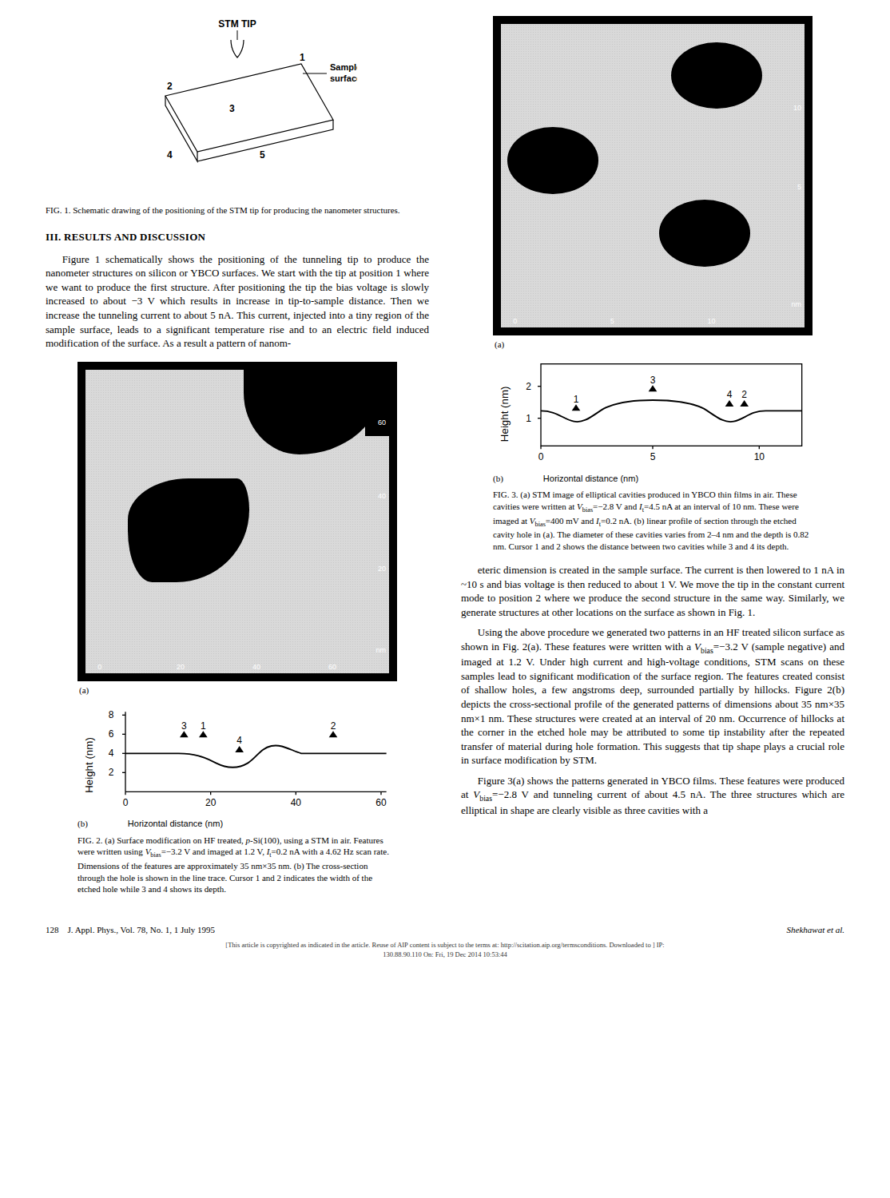STM TIP 2 1 3 4 5 Sample- surface
FIG. 1. Schematic drawing of the positioning of the STM tip for producing the nanometer structures.
III. RESULTS AND DISCUSSION
Figure 1 schematically shows the positioning of the tunneling tip to produce the nanometer structures on silicon or YBCO surfaces. We start with the tip at position 1 where we want to produce the first structure. After positioning the tip the bias voltage is slowly increased to about −3 V which results in increase in tip-to-sample distance. Then we increase the tunneling current to about 5 nA. This current, injected into a tiny region of the sample surface, leads to a significant temperature rise and to an electric field induced modification of the surface. As a result a pattern of nanom-
60 40 20 nm 0 20 40 60
(a)
8 6 4 2 0 20 40 60 3 1 4 2 Height (nm)
(b) Horizontal distance (nm)
FIG. 2. (a) Surface modification on HF treated, p-Si(100), using a STM in air. Features were written using Vbias=−3.2 V and imaged at 1.2 V, It=0.2 nA with a 4.62 Hz scan rate. Dimensions of the features are approximately 35 nm×35 nm. (b) The cross-section through the hole is shown in the line trace. Cursor 1 and 2 indicates the width of the etched hole while 3 and 4 shows its depth.
10 5 nm 0 5 10
(a)
2 1 0 5 10 1 3 4 2 Height (nm)
(b) Horizontal distance (nm)
FIG. 3. (a) STM image of elliptical cavities produced in YBCO thin films in air. These cavities were written at Vbias=−2.8 V and It=4.5 nA at an interval of 10 nm. These were imaged at Vbias=400 mV and It=0.2 nA. (b) linear profile of section through the etched cavity hole in (a). The diameter of these cavities varies from 2–4 nm and the depth is 0.82 nm. Cursor 1 and 2 shows the distance between two cavities while 3 and 4 its depth.
eteric dimension is created in the sample surface. The current is then lowered to 1 nA in ~10 s and bias voltage is then reduced to about 1 V. We move the tip in the constant current mode to position 2 where we produce the second structure in the same way. Similarly, we generate structures at other locations on the surface as shown in Fig. 1.
Using the above procedure we generated two patterns in an HF treated silicon surface as shown in Fig. 2(a). These features were written with a Vbias=−3.2 V (sample negative) and imaged at 1.2 V. Under high current and high-voltage conditions, STM scans on these samples lead to significant modification of the surface region. The features created consist of shallow holes, a few angstroms deep, surrounded partially by hillocks. Figure 2(b) depicts the cross-sectional profile of the generated patterns of dimensions about 35 nm×35 nm×1 nm. These structures were created at an interval of 20 nm. Occurrence of hillocks at the corner in the etched hole may be attributed to some tip instability after the repeated transfer of material during hole formation. This suggests that tip shape plays a crucial role in surface modification by STM.
Figure 3(a) shows the patterns generated in YBCO films. These features were produced at Vbias=−2.8 V and tunneling current of about 4.5 nA. The three structures which are elliptical in shape are clearly visible as three cavities with a
128 J. Appl. Phys., Vol. 78, No. 1, 1 July 1995
Shekhawat et al.
[This article is copyrighted as indicated in the article. Reuse of AIP content is subject to the terms at: http://scitation.aip.org/termsconditions. Downloaded to ] IP:
130.88.90.110 On: Fri, 19 Dec 2014 10:53:44